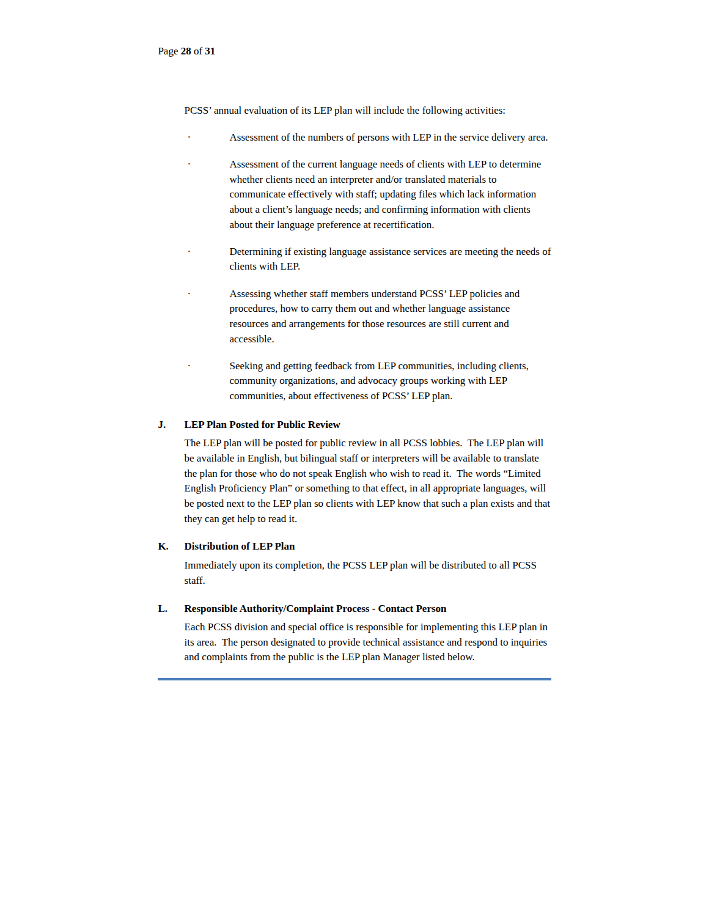Page 28 of 31
PCSS’ annual evaluation of its LEP plan will include the following activities:
·
Assessment of the numbers of persons with LEP in the service delivery area.
·
Assessment of the current language needs of clients with LEP to determine whether clients need an interpreter and/or translated materials to communicate effectively with staff; updating files which lack information about a client’s language needs; and confirming information with clients about their language preference at recertification.
·
Determining if existing language assistance services are meeting the needs of clients with LEP.
·
Assessing whether staff members understand PCSS’ LEP policies and procedures, how to carry them out and whether language assistance resources and arrangements for those resources are still current and accessible.
·
Seeking and getting feedback from LEP communities, including clients, community organizations, and advocacy groups working with LEP communities, about effectiveness of PCSS’ LEP plan.
J.
LEP Plan Posted for Public Review
The LEP plan will be posted for public review in all PCSS lobbies. The LEP plan will be available in English, but bilingual staff or interpreters will be available to translate the plan for those who do not speak English who wish to read it. The words “Limited English Proficiency Plan” or something to that effect, in all appropriate languages, will be posted next to the LEP plan so clients with LEP know that such a plan exists and that they can get help to read it.
K.
Distribution of LEP Plan
Immediately upon its completion, the PCSS LEP plan will be distributed to all PCSS staff.
L.
Responsible Authority/Complaint Process - Contact Person
Each PCSS division and special office is responsible for implementing this LEP plan in its area. The person designated to provide technical assistance and respond to inquiries and complaints from the public is the LEP plan Manager listed below.